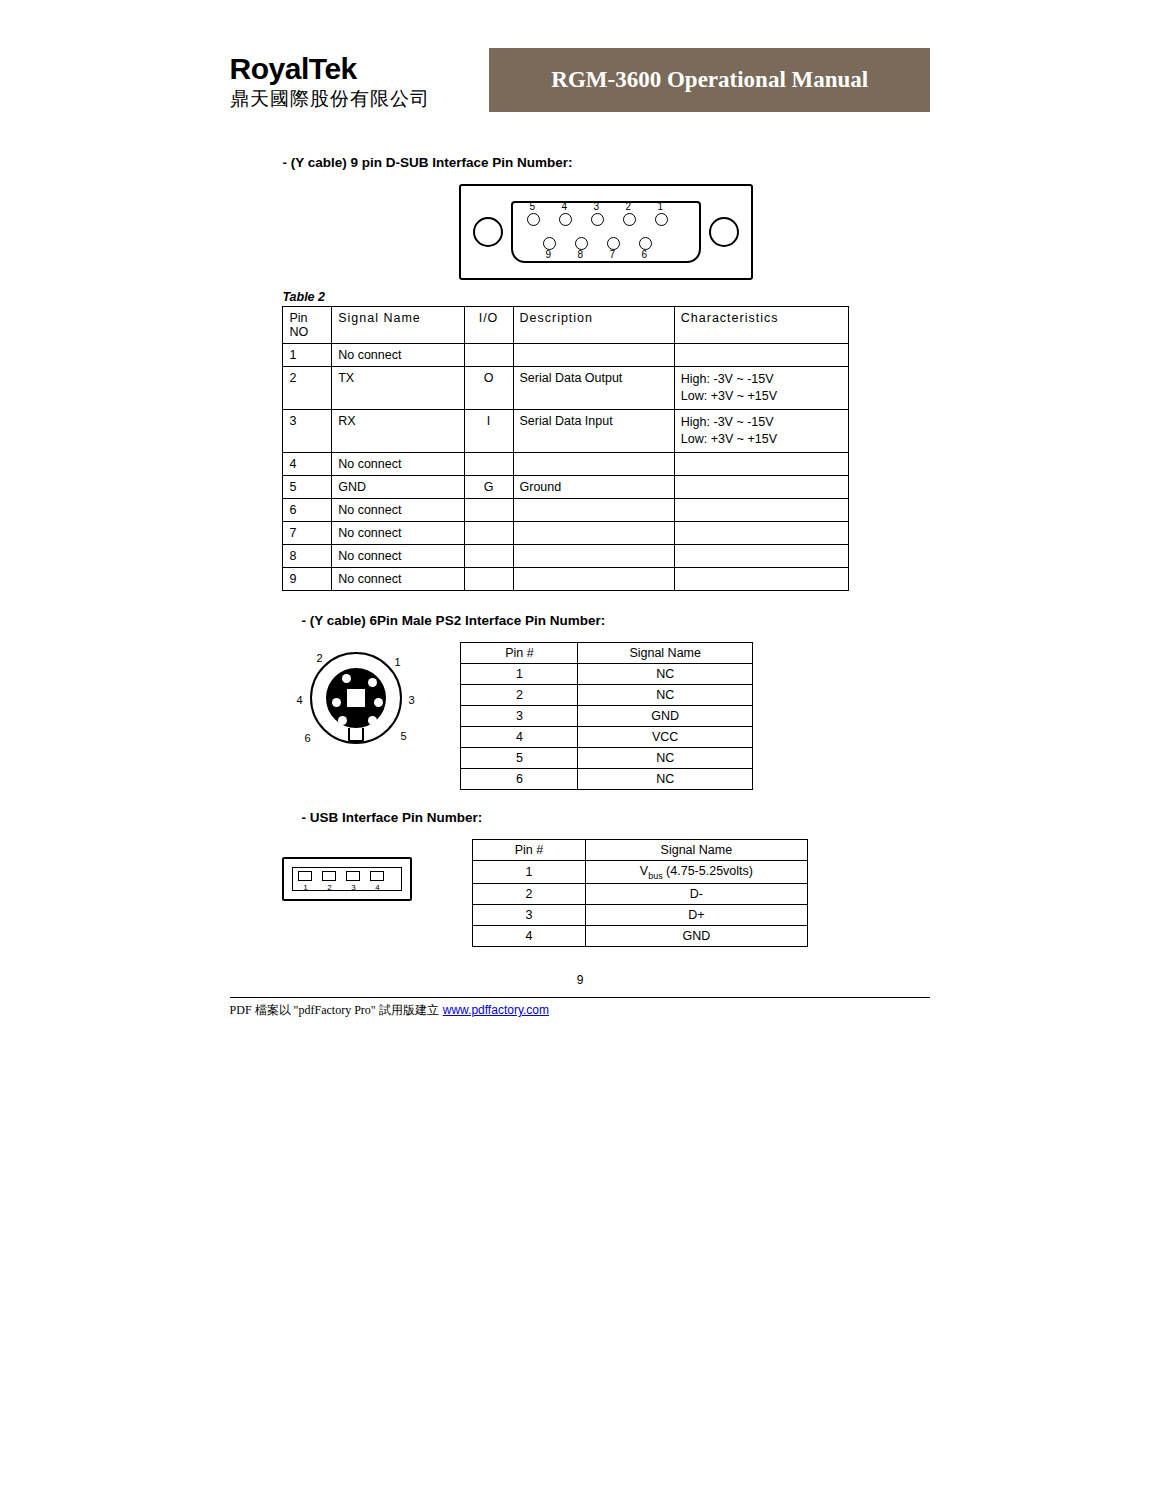RoyalTek
鼎天國際股份有限公司
RGM-3600 Operational Manual
- (Y cable) 9 pin D-SUB Interface Pin Number:
5 4 3 2 1 9 8 7 6
Table 2
| Pin NO | Signal Name | I/O | Description | Characteristics |
| --- | --- | --- | --- | --- |
| 1 | No connect | | | |
| 2 | TX | O | Serial Data Output | High: -3V ~ -15V Low: +3V ~ +15V |
| 3 | RX | I | Serial Data Input | High: -3V ~ -15V Low: +3V ~ +15V |
| 4 | No connect | | | |
| 5 | GND | G | Ground | |
| 6 | No connect | | | |
| 7 | No connect | | | |
| 8 | No connect | | | |
| 9 | No connect | | | |
- (Y cable) 6Pin Male PS2 Interface Pin Number:
1 2 3 4 5 6
| Pin # | Signal Name |
| --- | --- |
| 1 | NC |
| 2 | NC |
| 3 | GND |
| 4 | VCC |
| 5 | NC |
| 6 | NC |
- USB Interface Pin Number:
1234
| Pin # | Signal Name |
| --- | --- |
| 1 | V bus (4.75-5.25volts) |
| 2 | D- |
| 3 | D+ |
| 4 | GND |
9
PDF 檔案以 "pdfFactory Pro" 試用版建立 www.pdffactory.com